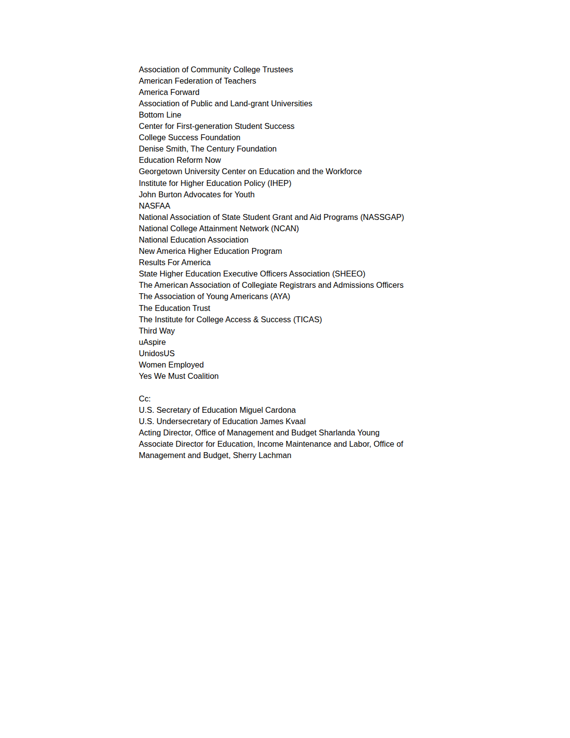Association of Community College Trustees
American Federation of Teachers
America Forward
Association of Public and Land-grant Universities
Bottom Line
Center for First-generation Student Success
College Success Foundation
Denise Smith, The Century Foundation
Education Reform Now
Georgetown University Center on Education and the Workforce
Institute for Higher Education Policy (IHEP)
John Burton Advocates for Youth
NASFAA
National Association of State Student Grant and Aid Programs (NASSGAP)
National College Attainment Network (NCAN)
National Education Association
New America Higher Education Program
Results For America
State Higher Education Executive Officers Association (SHEEO)
The American Association of Collegiate Registrars and Admissions Officers
The Association of Young Americans (AYA)
The Education Trust
The Institute for College Access & Success (TICAS)
Third Way
uAspire
UnidosUS
Women Employed
Yes We Must Coalition
Cc:
U.S. Secretary of Education Miguel Cardona
U.S. Undersecretary of Education James Kvaal
Acting Director, Office of Management and Budget Sharlanda Young
Associate Director for Education, Income Maintenance and Labor, Office of Management and Budget, Sherry Lachman